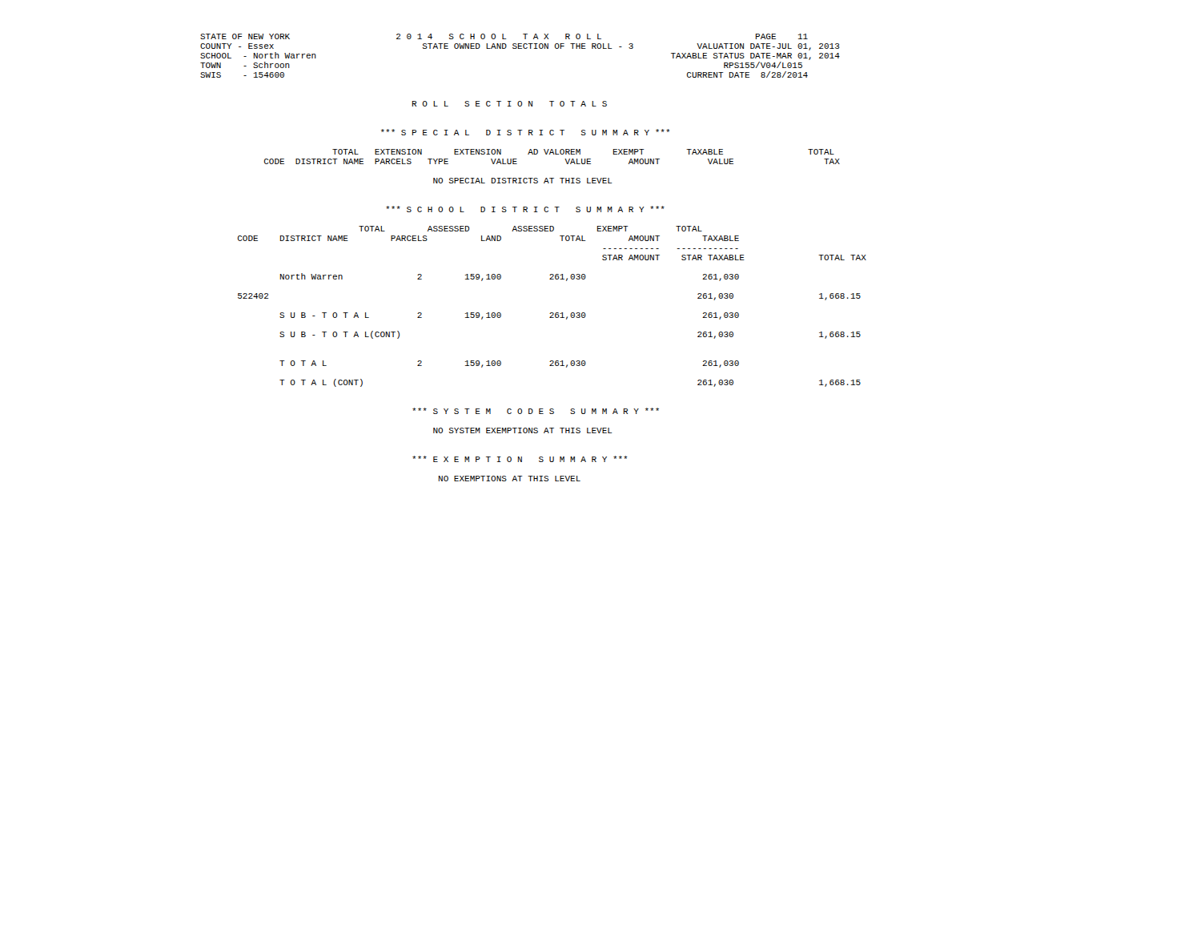STATE OF NEW YORK                    2 0 1 4   S C H O O L   T A X   R O L L                             PAGE    11
COUNTY - Essex                            STATE OWNED LAND SECTION OF THE ROLL - 3            VALUATION DATE-JUL 01, 2013
SCHOOL  - North Warren                                                                   TAXABLE STATUS DATE-MAR 01, 2014
TOWN    - Schroon                                                                                  RPS155/V04/L015
SWIS    - 154600                                                                            CURRENT DATE  8/28/2014


                                        R O L L   S E C T I O N   T O T A L S


                                  *** S P E C I A L   D I S T R I C T   S U M M A R Y ***

                         TOTAL   EXTENSION      EXTENSION     AD VALOREM      EXEMPT        TAXABLE                TOTAL
            CODE  DISTRICT NAME  PARCELS   TYPE        VALUE         VALUE       AMOUNT         VALUE                 TAX

                                            NO SPECIAL DISTRICTS AT THIS LEVEL


                                   *** S C H O O L   D I S T R I C T   S U M M A R Y ***

                              TOTAL        ASSESSED        ASSESSED        EXEMPT         TOTAL
       CODE    DISTRICT NAME        PARCELS          LAND           TOTAL        AMOUNT        TAXABLE
                                                                            -----------   ------------
                                                                            STAR AMOUNT    STAR TAXABLE              TOTAL TAX

               North Warren              2        159,100         261,030                      261,030

       522402                                                                                 261,030                1,668.15

               S U B - T O T A L         2        159,100         261,030                      261,030

               S U B - T O T A L(CONT)                                                        261,030                1,668.15


               T O T A L                 2        159,100         261,030                      261,030

               T O T A L (CONT)                                                               261,030                1,668.15


                                        *** S Y S T E M   C O D E S   S U M M A R Y ***

                                            NO SYSTEM EXEMPTIONS AT THIS LEVEL


                                        *** E X E M P T I O N   S U M M A R Y ***

                                             NO EXEMPTIONS AT THIS LEVEL